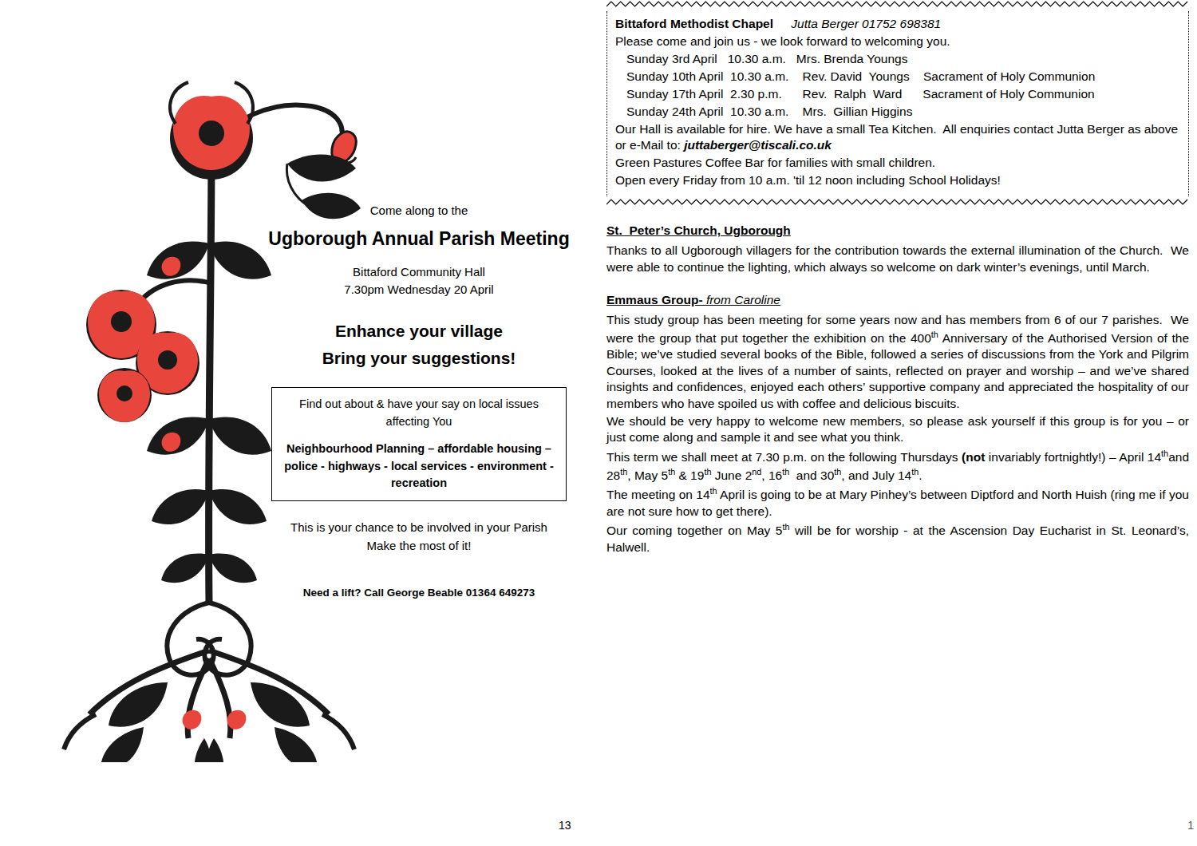Come along to the
Ugborough Annual Parish Meeting
Bittaford Community Hall
7.30pm Wednesday 20 April
Enhance your village
Bring your suggestions!
Find out about & have your say on local issues affecting You
Neighbourhood Planning – affordable housing – police - highways - local services - environment - recreation
This is your chance to be involved in your Parish
Make the most of it!
Need a lift? Call George Beable 01364 649273
13
Bittaford Methodist Chapel Jutta Berger 01752 698381
Please come and join us - we look forward to welcoming you.
Sunday 3rd April 10.30 a.m. Mrs. Brenda Youngs
Sunday 10th April 10.30 a.m. Rev. David Youngs Sacrament of Holy Communion
Sunday 17th April 2.30 p.m. Rev. Ralph Ward Sacrament of Holy Communion
Sunday 24th April 10.30 a.m. Mrs. Gillian Higgins
Our Hall is available for hire. We have a small Tea Kitchen. All enquiries contact Jutta Berger as above or e-Mail to: juttaberger@tiscali.co.uk
Green Pastures Coffee Bar for families with small children.
Open every Friday from 10 a.m. 'til 12 noon including School Holidays!
St. Peter’s Church, Ugborough
Thanks to all Ugborough villagers for the contribution towards the external illumination of the Church. We were able to continue the lighting, which always so welcome on dark winter’s evenings, until March.
Emmaus Group- from Caroline
This study group has been meeting for some years now and has members from 6 of our 7 parishes. We were the group that put together the exhibition on the 400th Anniversary of the Authorised Version of the Bible; we’ve studied several books of the Bible, followed a series of discussions from the York and Pilgrim Courses, looked at the lives of a number of saints, reflected on prayer and worship – and we’ve shared insights and confidences, enjoyed each others’ supportive company and appreciated the hospitality of our members who have spoiled us with coffee and delicious biscuits.
We should be very happy to welcome new members, so please ask yourself if this group is for you – or just come along and sample it and see what you think.
This term we shall meet at 7.30 p.m. on the following Thursdays (not invariably fortnightly!) – April 14thand 28th, May 5th & 19th June 2nd, 16th and 30th, and July 14th.
The meeting on 14th April is going to be at Mary Pinhey’s between Diptford and North Huish (ring me if you are not sure how to get there).
Our coming together on May 5th will be for worship - at the Ascension Day Eucharist in St. Leonard’s, Halwell.
1